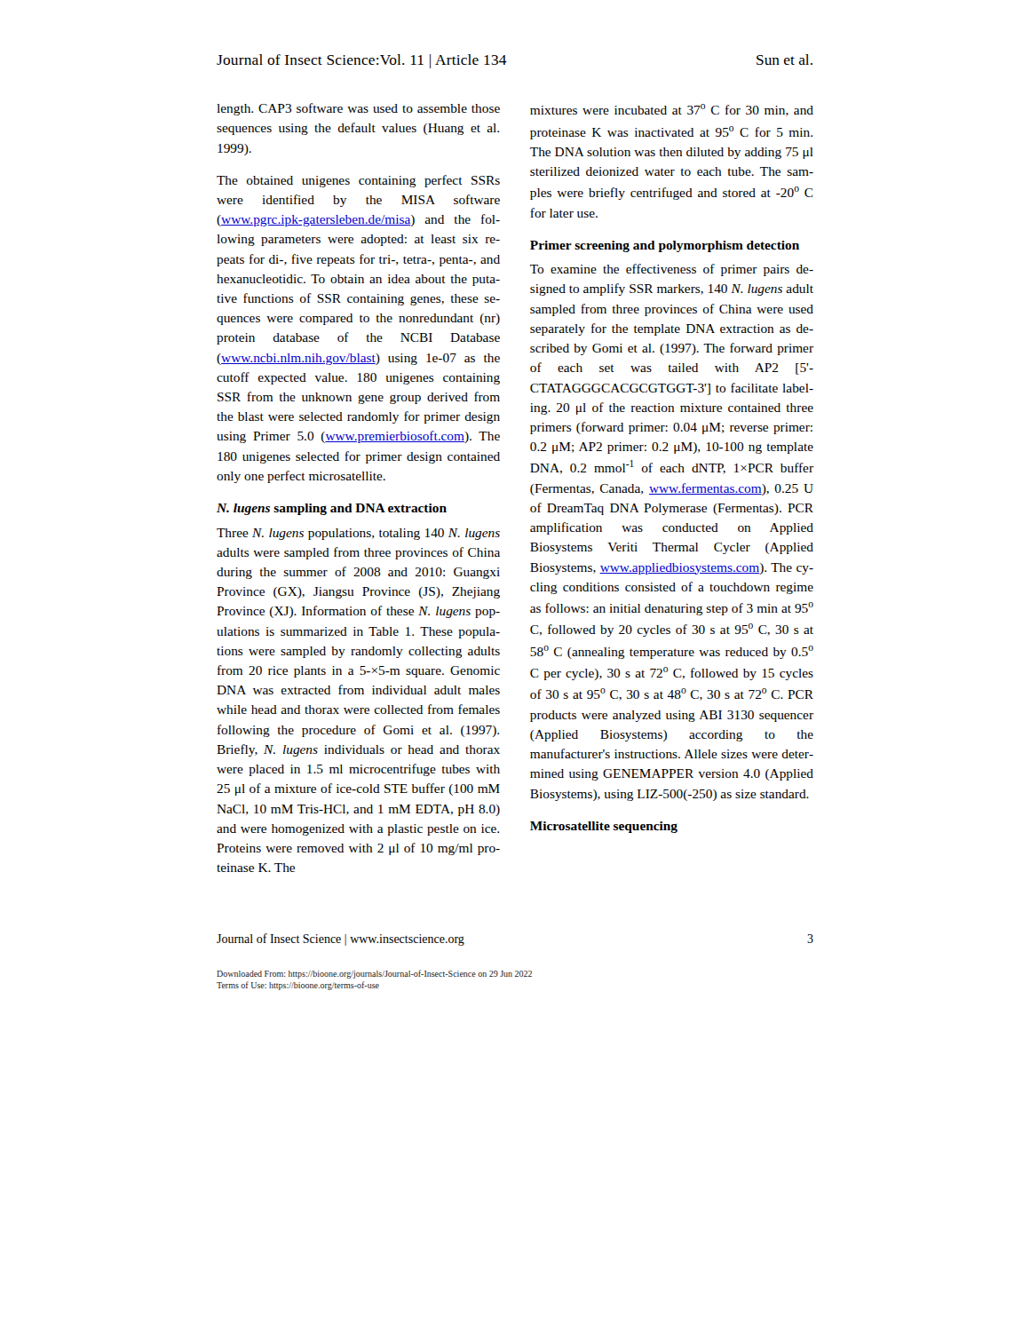Journal of Insect Science:Vol. 11 | Article 134
Sun et al.
length. CAP3 software was used to assemble those sequences using the default values (Huang et al. 1999).
The obtained unigenes containing perfect SSRs were identified by the MISA software (www.pgrc.ipk-gatersleben.de/misa) and the following parameters were adopted: at least six repeats for di-, five repeats for tri-, tetra-, penta-, and hexanucleotidic. To obtain an idea about the putative functions of SSR containing genes, these sequences were compared to the nonredundant (nr) protein database of the NCBI Database (www.ncbi.nlm.nih.gov/blast) using 1e-07 as the cutoff expected value. 180 unigenes containing SSR from the unknown gene group derived from the blast were selected randomly for primer design using Primer 5.0 (www.premierbiosoft.com). The 180 unigenes selected for primer design contained only one perfect microsatellite.
N. lugens sampling and DNA extraction
Three N. lugens populations, totaling 140 N. lugens adults were sampled from three provinces of China during the summer of 2008 and 2010: Guangxi Province (GX), Jiangsu Province (JS), Zhejiang Province (XJ). Information of these N. lugens populations is summarized in Table 1. These populations were sampled by randomly collecting adults from 20 rice plants in a 5-×5-m square. Genomic DNA was extracted from individual adult males while head and thorax were collected from females following the procedure of Gomi et al. (1997). Briefly, N. lugens individuals or head and thorax were placed in 1.5 ml microcentrifuge tubes with 25 μl of a mixture of ice-cold STE buffer (100 mM NaCl, 10 mM Tris-HCl, and 1 mM EDTA, pH 8.0) and were homogenized with a plastic pestle on ice. Proteins were removed with 2 μl of 10 mg/ml proteinase K. The
mixtures were incubated at 37o C for 30 min, and proteinase K was inactivated at 95o C for 5 min. The DNA solution was then diluted by adding 75 μl sterilized deionized water to each tube. The samples were briefly centrifuged and stored at -20o C for later use.
Primer screening and polymorphism detection
To examine the effectiveness of primer pairs designed to amplify SSR markers, 140 N. lugens adult sampled from three provinces of China were used separately for the template DNA extraction as described by Gomi et al. (1997). The forward primer of each set was tailed with AP2 [5'-CTATAGGGCACGCGTGGT-3'] to facilitate labeling. 20 μl of the reaction mixture contained three primers (forward primer: 0.04 μM; reverse primer: 0.2 μM; AP2 primer: 0.2 μM), 10-100 ng template DNA, 0.2 mmol-1 of each dNTP, 1×PCR buffer (Fermentas, Canada, www.fermentas.com), 0.25 U of DreamTaq DNA Polymerase (Fermentas). PCR amplification was conducted on Applied Biosystems Veriti Thermal Cycler (Applied Biosystems, www.appliedbiosystems.com). The cycling conditions consisted of a touchdown regime as follows: an initial denaturing step of 3 min at 95o C, followed by 20 cycles of 30 s at 95o C, 30 s at 58o C (annealing temperature was reduced by 0.5o C per cycle), 30 s at 72o C, followed by 15 cycles of 30 s at 95o C, 30 s at 48o C, 30 s at 72o C. PCR products were analyzed using ABI 3130 sequencer (Applied Biosystems) according to the manufacturer's instructions. Allele sizes were determined using GENEMAPPER version 4.0 (Applied Biosystems), using LIZ-500(-250) as size standard.
Microsatellite sequencing
Journal of Insect Science | www.insectscience.org
3
Downloaded From: https://bioone.org/journals/Journal-of-Insect-Science on 29 Jun 2022
Terms of Use: https://bioone.org/terms-of-use